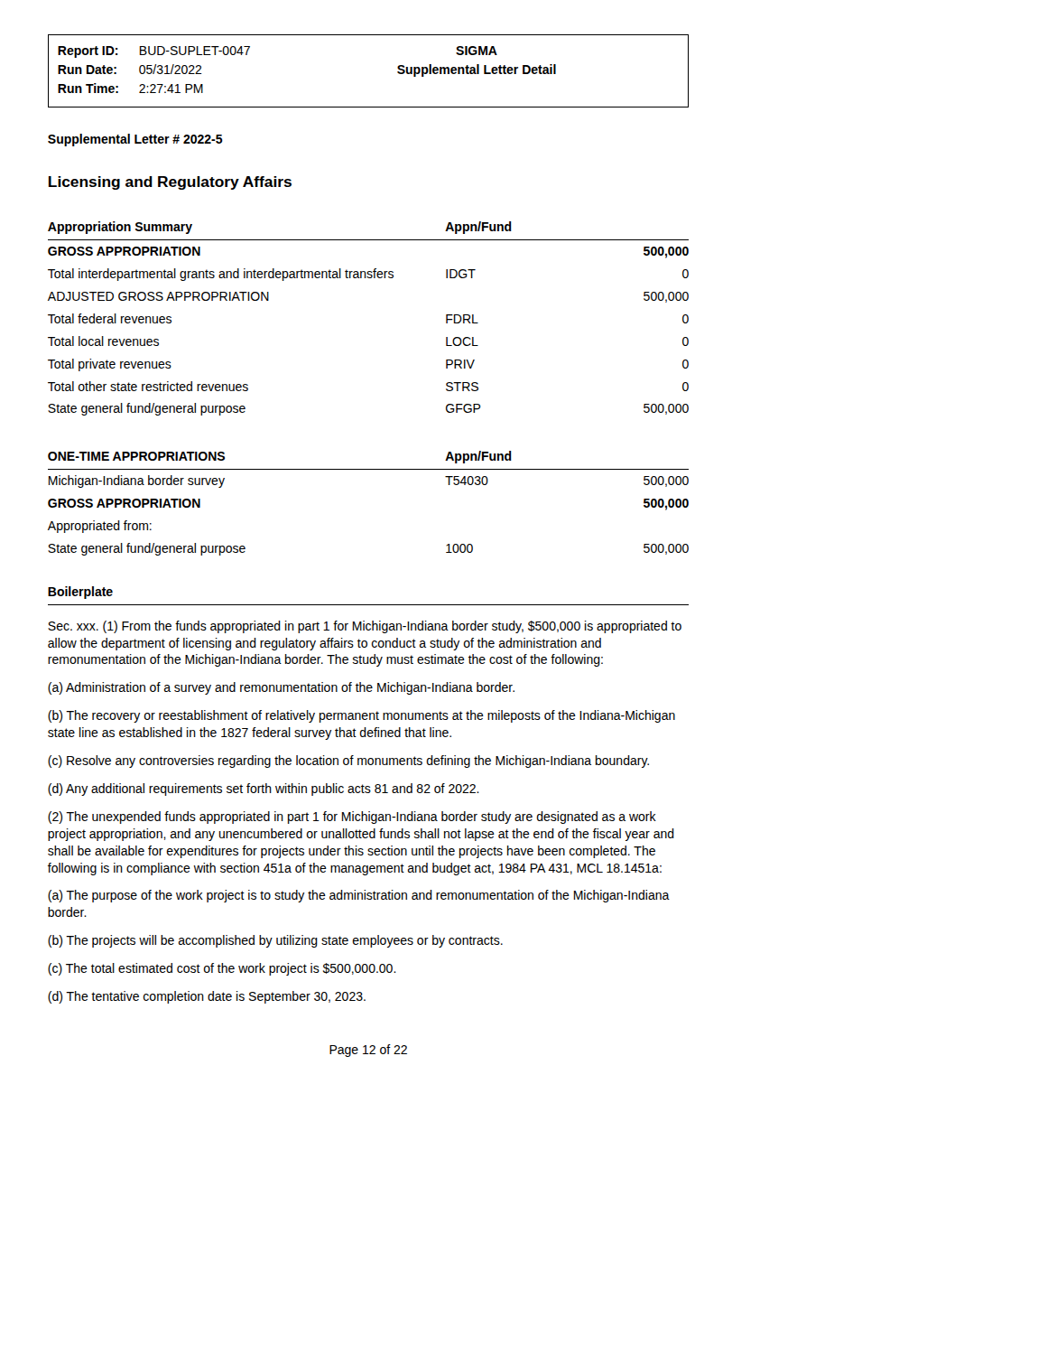Report ID:
BUD-SUPLET-0047
SIGMA
Run Date:
05/31/2022
Supplemental Letter Detail
Run Time:
2:27:41 PM
Supplemental Letter # 2022-5
Licensing and Regulatory Affairs
| Appropriation Summary | Appn/Fund | |
| --- | --- | --- |
| GROSS APPROPRIATION | | 500,000 |
| Total interdepartmental grants and interdepartmental transfers | IDGT | 0 |
| ADJUSTED GROSS APPROPRIATION | | 500,000 |
| Total federal revenues | FDRL | 0 |
| Total local revenues | LOCL | 0 |
| Total private revenues | PRIV | 0 |
| Total other state restricted revenues | STRS | 0 |
| State general fund/general purpose | GFGP | 500,000 |
| ONE-TIME APPROPRIATIONS | Appn/Fund | |
| --- | --- | --- |
| Michigan-Indiana border survey | T54030 | 500,000 |
| GROSS APPROPRIATION | | 500,000 |
| Appropriated from: | | |
| State general fund/general purpose | 1000 | 500,000 |
Boilerplate
Sec. xxx. (1) From the funds appropriated in part 1 for Michigan-Indiana border study, $500,000 is appropriated to allow the department of licensing and regulatory affairs to conduct a study of the administration and remonumentation of the Michigan-Indiana border. The study must estimate the cost of the following:
(a) Administration of a survey and remonumentation of the Michigan-Indiana border.
(b) The recovery or reestablishment of relatively permanent monuments at the mileposts of the Indiana-Michigan state line as established in the 1827 federal survey that defined that line.
(c) Resolve any controversies regarding the location of monuments defining the Michigan-Indiana boundary.
(d) Any additional requirements set forth within public acts 81 and 82 of 2022.
(2) The unexpended funds appropriated in part 1 for Michigan-Indiana border study are designated as a work project appropriation, and any unencumbered or unallotted funds shall not lapse at the end of the fiscal year and shall be available for expenditures for projects under this section until the projects have been completed. The following is in compliance with section 451a of the management and budget act, 1984 PA 431, MCL 18.1451a:
(a) The purpose of the work project is to study the administration and remonumentation of the Michigan-Indiana border.
(b) The projects will be accomplished by utilizing state employees or by contracts.
(c) The total estimated cost of the work project is $500,000.00.
(d) The tentative completion date is September 30, 2023.
Page 12 of 22